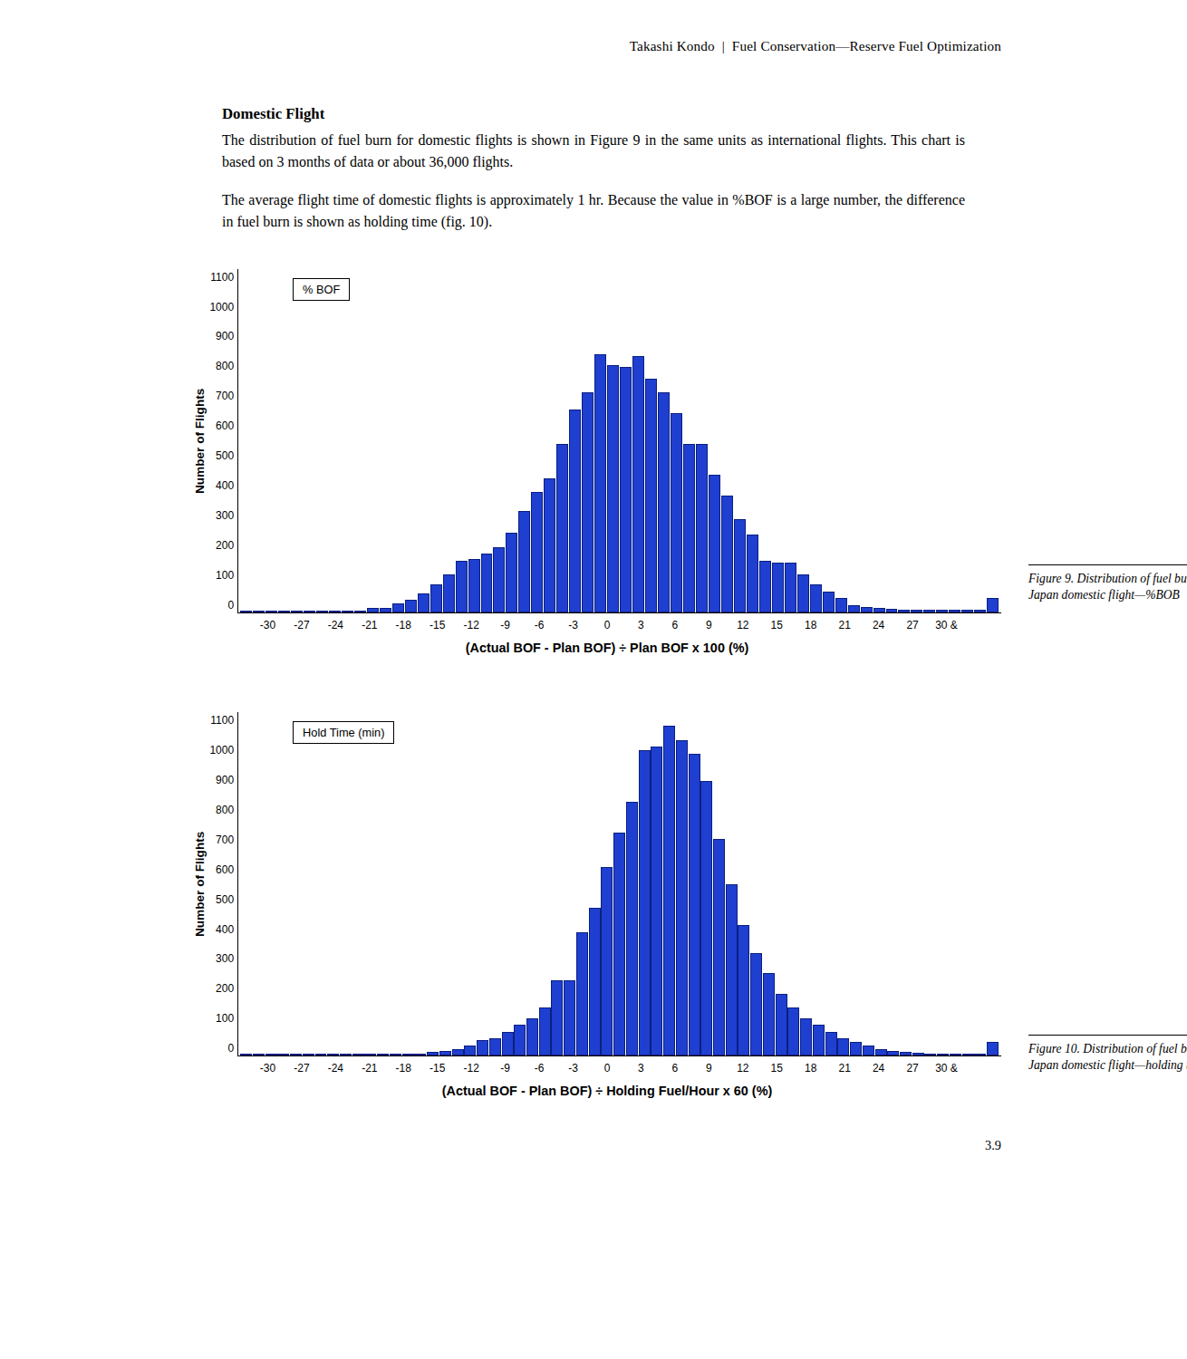Takashi Kondo | Fuel Conservation—Reserve Fuel Optimization
Domestic Flight
The distribution of fuel burn for domestic flights is shown in Figure 9 in the same units as international flights. This chart is based on 3 months of data or about 36,000 flights.
The average flight time of domestic flights is approximately 1 hr. Because the value in %BOF is a large number, the difference in fuel burn is shown as holding time (fig. 10).
Number of Flights
1100 1000 900 800 700 600 500 400 300 200 100 0
% BOF
-30-27-24-21-18-15-12-9-6-3036912151821242730 &
(Actual BOF - Plan BOF) ÷ Plan BOF x 100 (%)
Figure 9. Distribution of fuel burn: Japan domestic flight—%BOB
Number of Flights
1100 1000 900 800 700 600 500 400 300 200 100 0
Hold Time (min)
-30-27-24-21-18-15-12-9-6-3036912151821242730 &
(Actual BOF - Plan BOF) ÷ Holding Fuel/Hour x 60 (%)
Figure 10. Distribution of fuel burn: Japan domestic flight—holding time
3.9